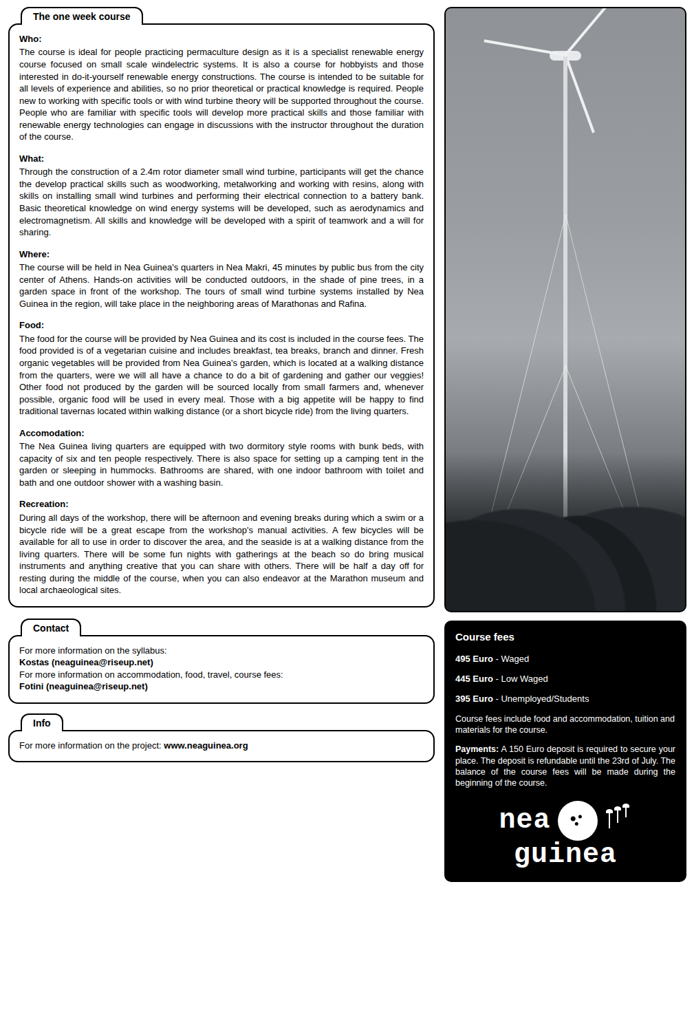The one week course
Who:
The course is ideal for people practicing permaculture design as it is a specialist renewable energy course focused on small scale windelectric systems. It is also a course for hobbyists and those interested in do-it-yourself renewable energy constructions. The course is intended to be suitable for all levels of experience and abilities, so no prior theoretical or practical knowledge is required. People new to working with specific tools or with wind turbine theory will be supported throughout the course. People who are familiar with specific tools will develop more practical skills and those familiar with renewable energy technologies can engage in discussions with the instructor throughout the duration of the course.
What:
Through the construction of a 2.4m rotor diameter small wind turbine, participants will get the chance the develop practical skills such as woodworking, metalworking and working with resins, along with skills on installing small wind turbines and performing their electrical connection to a battery bank. Basic theoretical knowledge on wind energy systems will be developed, such as aerodynamics and electromagnetism. All skills and knowledge will be developed with a spirit of teamwork and a will for sharing.
Where:
The course will be held in Nea Guinea's quarters in Nea Makri, 45 minutes by public bus from the city center of Athens. Hands-on activities will be conducted outdoors, in the shade of pine trees, in a garden space in front of the workshop. The tours of small wind turbine systems installed by Nea Guinea in the region, will take place in the neighboring areas of Marathonas and Rafina.
Food:
The food for the course will be provided by Nea Guinea and its cost is included in the course fees. The food provided is of a vegetarian cuisine and includes breakfast, tea breaks, branch and dinner. Fresh organic vegetables will be provided from Nea Guinea's garden, which is located at a walking distance from the quarters, were we will all have a chance to do a bit of gardening and gather our veggies! Other food not produced by the garden will be sourced locally from small farmers and, whenever possible, organic food will be used in every meal. Those with a big appetite will be happy to find traditional tavernas located within walking distance (or a short bicycle ride) from the living quarters.
Accomodation:
The Nea Guinea living quarters are equipped with two dormitory style rooms with bunk beds, with capacity of six and ten people respectively. There is also space for setting up a camping tent in the garden or sleeping in hummocks. Bathrooms are shared, with one indoor bathroom with toilet and bath and one outdoor shower with a washing basin.
Recreation:
During all days of the workshop, there will be afternoon and evening breaks during which a swim or a bicycle ride will be a great escape from the workshop's manual activities. A few bicycles will be available for all to use in order to discover the area, and the seaside is at a walking distance from the living quarters. There will be some fun nights with gatherings at the beach so do bring musical instruments and anything creative that you can share with others. There will be half a day off for resting during the middle of the course, when you can also endeavor at the Marathon museum and local archaeological sites.
Contact
For more information on the syllabus:
Kostas (neaguinea@riseup.net)
For more information on accommodation, food, travel, course fees:
Fotini (neaguinea@riseup.net)
Info
For more information on the project: www.neaguinea.org
Course fees
495 Euro - Waged
445 Euro - Low Waged
395 Euro - Unemployed/Students
Course fees include food and accommodation, tuition and materials for the course.
Payments: A 150 Euro deposit is required to secure your place. The deposit is refundable until the 23rd of July. The balance of the course fees will be made during the beginning of the course.
nea
guinea